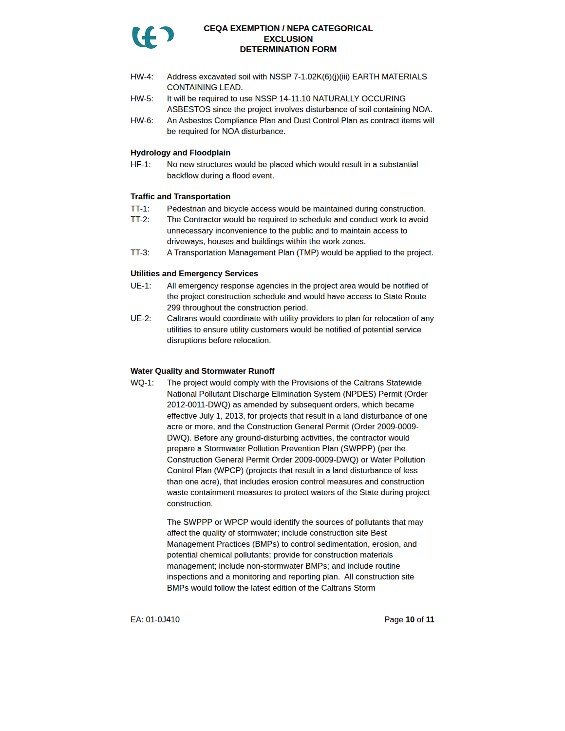CEQA EXEMPTION / NEPA CATEGORICAL EXCLUSION
DETERMINATION FORM
HW-4:
Address excavated soil with NSSP 7-1.02K(6)(j)(iii) EARTH MATERIALS CONTAINING LEAD.
HW-5:
It will be required to use NSSP 14-11.10 NATURALLY OCCURING ASBESTOS since the project involves disturbance of soil containing NOA.
HW-6:
An Asbestos Compliance Plan and Dust Control Plan as contract items will be required for NOA disturbance.
Hydrology and Floodplain
HF-1:
No new structures would be placed which would result in a substantial backflow during a flood event.
Traffic and Transportation
TT-1:
Pedestrian and bicycle access would be maintained during construction.
TT-2:
The Contractor would be required to schedule and conduct work to avoid unnecessary inconvenience to the public and to maintain access to driveways, houses and buildings within the work zones.
TT-3:
A Transportation Management Plan (TMP) would be applied to the project.
Utilities and Emergency Services
UE-1:
All emergency response agencies in the project area would be notified of the project construction schedule and would have access to State Route 299 throughout the construction period.
UE-2:
Caltrans would coordinate with utility providers to plan for relocation of any utilities to ensure utility customers would be notified of potential service disruptions before relocation.
Water Quality and Stormwater Runoff
WQ-1:
The project would comply with the Provisions of the Caltrans Statewide National Pollutant Discharge Elimination System (NPDES) Permit (Order 2012-0011-DWQ) as amended by subsequent orders, which became effective July 1, 2013, for projects that result in a land disturbance of one acre or more, and the Construction General Permit (Order 2009-0009-DWQ). Before any ground-disturbing activities, the contractor would prepare a Stormwater Pollution Prevention Plan (SWPPP) (per the Construction General Permit Order 2009-0009-DWQ) or Water Pollution Control Plan (WPCP) (projects that result in a land disturbance of less than one acre), that includes erosion control measures and construction waste containment measures to protect waters of the State during project construction.
The SWPPP or WPCP would identify the sources of pollutants that may affect the quality of stormwater; include construction site Best Management Practices (BMPs) to control sedimentation, erosion, and potential chemical pollutants; provide for construction materials management; include non-stormwater BMPs; and include routine inspections and a monitoring and reporting plan. All construction site BMPs would follow the latest edition of the Caltrans Storm
EA: 01-0J410
Page 10 of 11